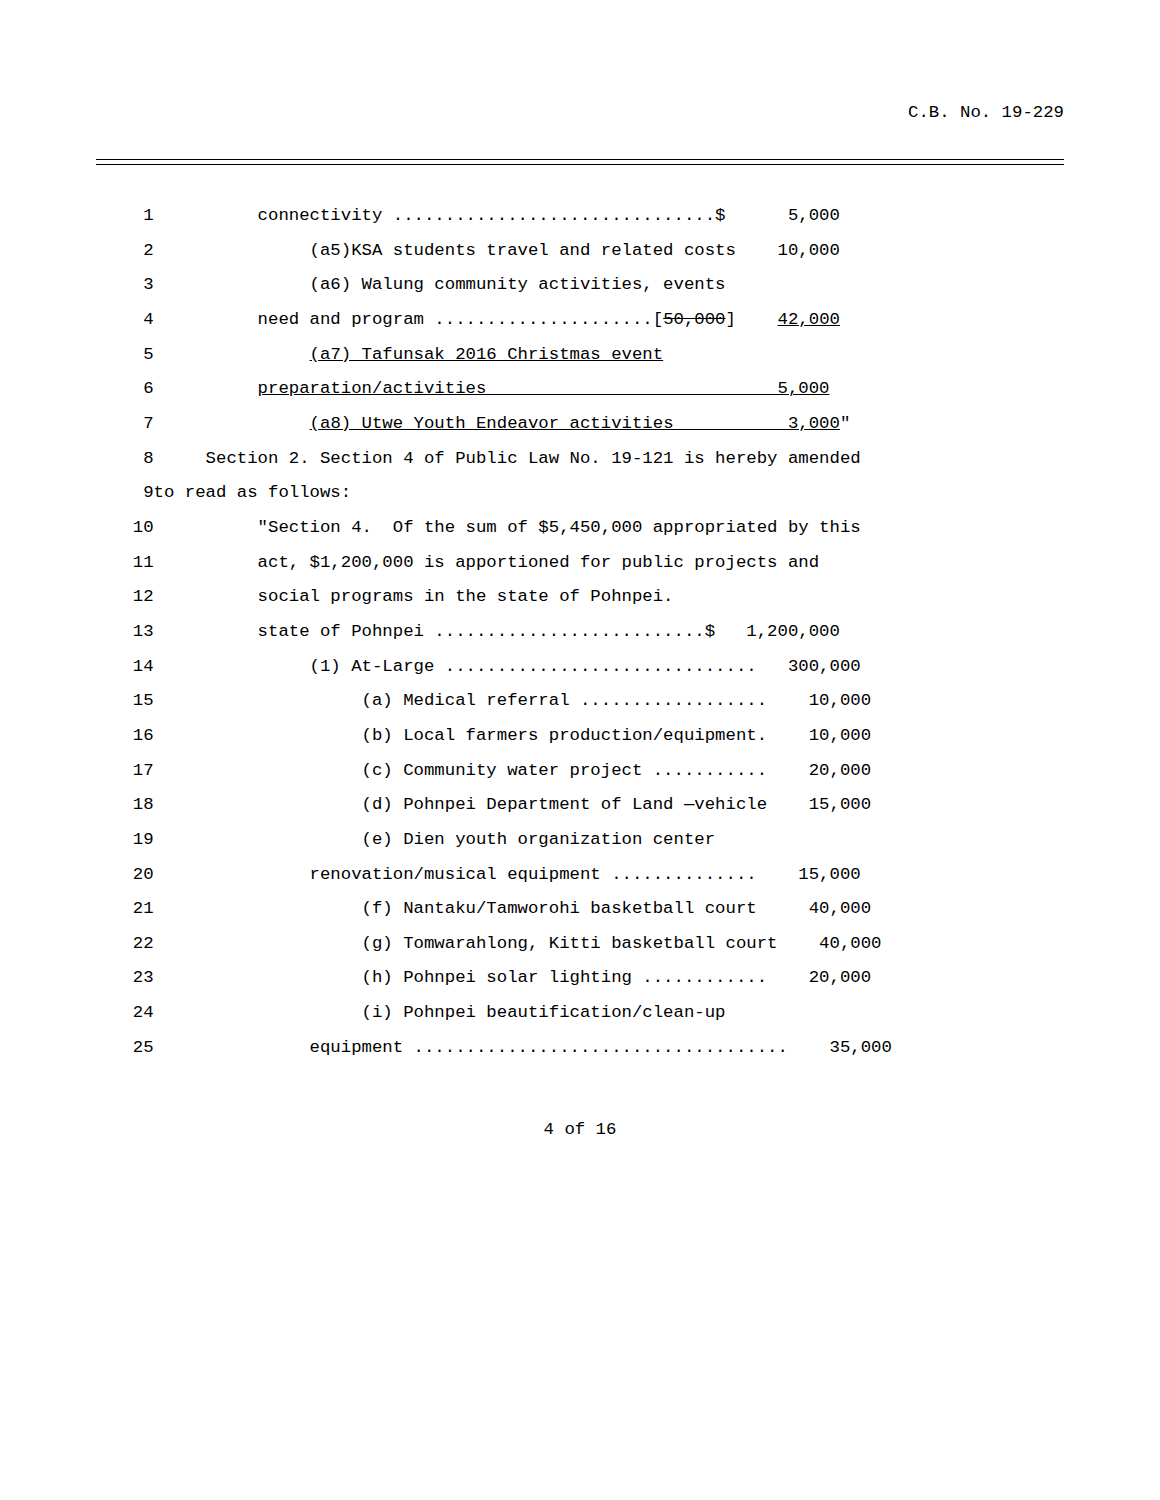C.B. No. 19-229
| 1 | connectivity ...............................$ 5,000 |
| 2 | (a5)KSA students travel and related costs 10,000 |
| 3 | (a6) Walung community activities, events |
| 4 | need and program .....................[ 50,000 ] 42,000 |
| 5 | (a7) Tafunsak 2016 Christmas event |
| 6 | preparation/activities 5,000 |
| 7 | (a8) Utwe Youth Endeavor activities 3,000 " |
| 8 | Section 2. Section 4 of Public Law No. 19-121 is hereby amended |
| 9 | to read as follows: |
| 10 | "Section 4. Of the sum of $5,450,000 appropriated by this |
| 11 | act, $1,200,000 is apportioned for public projects and |
| 12 | social programs in the state of Pohnpei. |
| 13 | state of Pohnpei ..........................$ 1,200,000 |
| 14 | (1) At-Large .............................. 300,000 |
| 15 | (a) Medical referral .................. 10,000 |
| 16 | (b) Local farmers production/equipment. 10,000 |
| 17 | (c) Community water project ........... 20,000 |
| 18 | (d) Pohnpei Department of Land —vehicle 15,000 |
| 19 | (e) Dien youth organization center |
| 20 | renovation/musical equipment .............. 15,000 |
| 21 | (f) Nantaku/Tamworohi basketball court 40,000 |
| 22 | (g) Tomwarahlong, Kitti basketball court 40,000 |
| 23 | (h) Pohnpei solar lighting ............ 20,000 |
| 24 | (i) Pohnpei beautification/clean-up |
| 25 | equipment .................................... 35,000 |
4 of 16